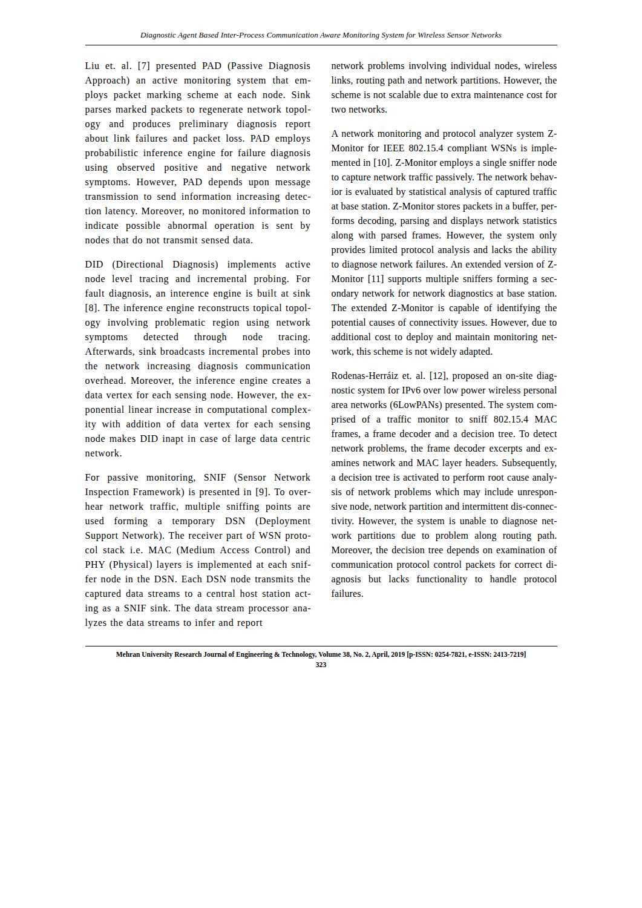Diagnostic Agent Based Inter-Process Communication Aware Monitoring System for Wireless Sensor Networks
Liu et. al. [7] presented PAD (Passive Diagnosis Approach) an active monitoring system that employs packet marking scheme at each node. Sink parses marked packets to regenerate network topology and produces preliminary diagnosis report about link failures and packet loss. PAD employs probabilistic inference engine for failure diagnosis using observed positive and negative network symptoms. However, PAD depends upon message transmission to send information increasing detection latency. Moreover, no monitored information to indicate possible abnormal operation is sent by nodes that do not transmit sensed data.
DID (Directional Diagnosis) implements active node level tracing and incremental probing. For fault diagnosis, an interence engine is built at sink [8]. The inference engine reconstructs topical topology involving problematic region using network symptoms detected through node tracing. Afterwards, sink broadcasts incremental probes into the network increasing diagnosis communication overhead. Moreover, the inference engine creates a data vertex for each sensing node. However, the exponential linear increase in computational complexity with addition of data vertex for each sensing node makes DID inapt in case of large data centric network.
For passive monitoring, SNIF (Sensor Network Inspection Framework) is presented in [9]. To overhear network traffic, multiple sniffing points are used forming a temporary DSN (Deployment Support Network). The receiver part of WSN protocol stack i.e. MAC (Medium Access Control) and PHY (Physical) layers is implemented at each sniffer node in the DSN. Each DSN node transmits the captured data streams to a central host station acting as a SNIF sink. The data stream processor analyzes the data streams to infer and report
network problems involving individual nodes, wireless links, routing path and network partitions. However, the scheme is not scalable due to extra maintenance cost for two networks.
A network monitoring and protocol analyzer system Z-Monitor for IEEE 802.15.4 compliant WSNs is implemented in [10]. Z-Monitor employs a single sniffer node to capture network traffic passively. The network behavior is evaluated by statistical analysis of captured traffic at base station. Z-Monitor stores packets in a buffer, performs decoding, parsing and displays network statistics along with parsed frames. However, the system only provides limited protocol analysis and lacks the ability to diagnose network failures. An extended version of Z-Monitor [11] supports multiple sniffers forming a secondary network for network diagnostics at base station. The extended Z-Monitor is capable of identifying the potential causes of connectivity issues. However, due to additional cost to deploy and maintain monitoring network, this scheme is not widely adapted.
Rodenas-Herráiz et. al. [12], proposed an on-site diagnostic system for IPv6 over low power wireless personal area networks (6LowPANs) presented. The system comprised of a traffic monitor to sniff 802.15.4 MAC frames, a frame decoder and a decision tree. To detect network problems, the frame decoder excerpts and examines network and MAC layer headers. Subsequently, a decision tree is activated to perform root cause analysis of network problems which may include unresponsive node, network partition and intermittent dis-connectivity. However, the system is unable to diagnose network partitions due to problem along routing path. Moreover, the decision tree depends on examination of communication protocol control packets for correct diagnosis but lacks functionality to handle protocol failures.
Mehran University Research Journal of Engineering & Technology, Volume 38, No. 2, April, 2019 [p-ISSN: 0254-7821, e-ISSN: 2413-7219] 323